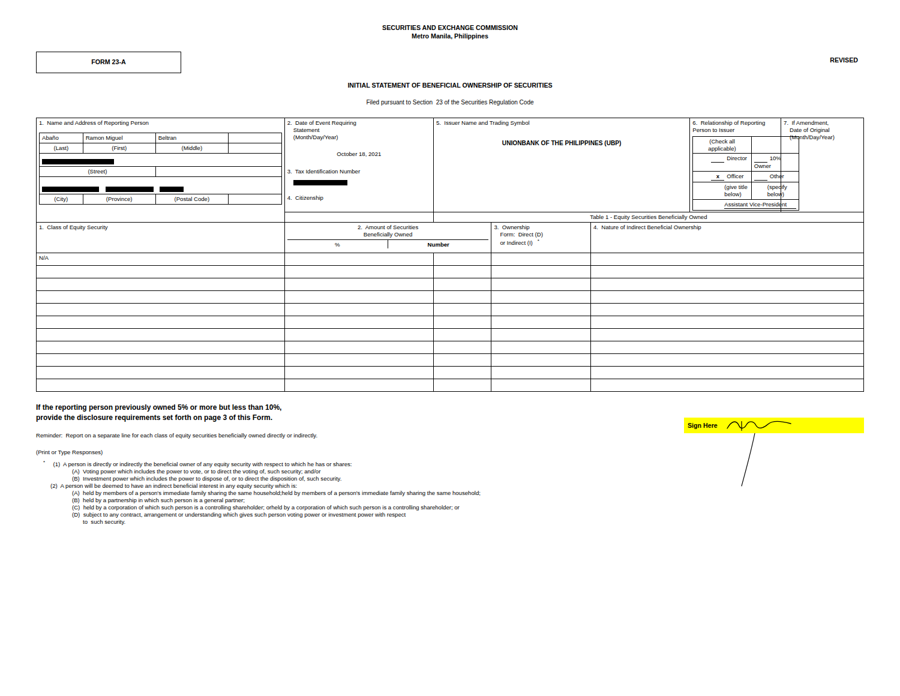SECURITIES AND EXCHANGE COMMISSION
Metro Manila, Philippines
FORM 23-A
REVISED
INITIAL STATEMENT OF BENEFICIAL OWNERSHIP OF SECURITIES
Filed pursuant to Section 23 of the Securities Regulation Code
| 1. Name and Address of Reporting Person / Abaño / Ramon Miguel / Beltran / / / (Last) / (First) / (Middle) / / / (Street) / / / (City) / (Province) / (Postal Code) / / | 2. Date of Event Requiring Statement (Month/Day/Year) October 18, 2021 3. Tax Identification Number 4. Citizenship | 5. Issuer Name and Trading Symbol UNIONBANK OF THE PHILIPPINES (UBP) | 6. Relationship of Reporting Person to Issuer / (Check all applicable) / / / Director / 10% Owner / / x Officer / Other / / (give title below) / (specify below) / / Assistant Vice-President / | 7. If Amendment, Date of Original (Month/Day/Year) |
| | Table 1 - Equity Securities Beneficially Owned |
| 1. Class of Equity Security | 2. Amount of Securities Beneficially Owned % Number | 3. Ownership Form: Direct (D) or Indirect (I) * | 4. Nature of Indirect Beneficial Ownership |
| N/A | | | | |
If the reporting person previously owned 5% or more but less than 10%,
provide the disclosure requirements set forth on page 3 of this Form.
Reminder: Report on a separate line for each class of equity securities beneficially owned directly or indirectly.
(Print or Type Responses)
* (1) A person is directly or indirectly the beneficial owner of any equity security with respect to which he has or shares:
(A) Voting power which includes the power to vote, or to direct the voting of, such security; and/or
(B) Investment power which includes the power to dispose of, or to direct the disposition of, such security.
(2) A person will be deemed to have an indirect beneficial interest in any equity security which is:
(A) held by members of a person's immediate family sharing the same household;held by members of a person's immediate family sharing the same household;
(B) held by a partnership in which such person is a general partner;
(C) held by a corporation of which such person is a controlling shareholder; orheld by a corporation of which such person is a controlling shareholder; or
(D) subject to any contract, arrangement or understanding which gives such person voting power or investment power with respect
to such security.
Sign Here